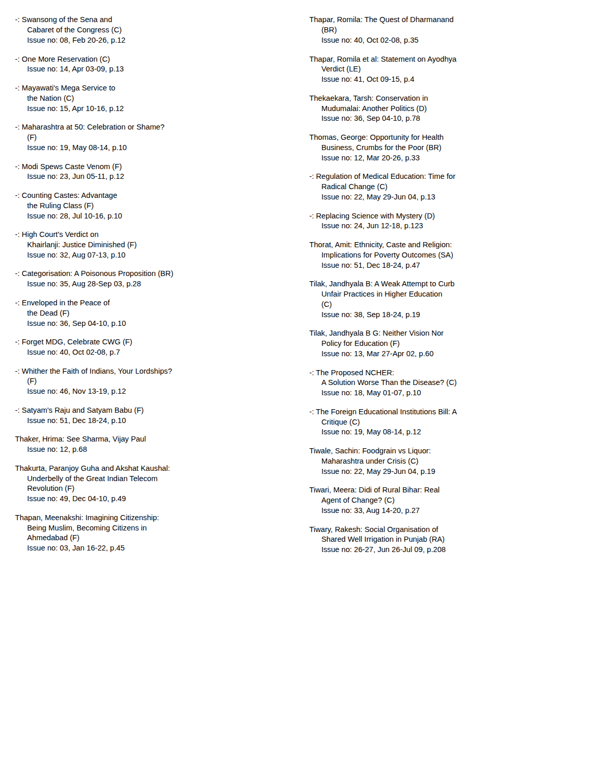-: Swansong of the Sena and
Cabaret of the Congress (C)
Issue no: 08, Feb 20-26, p.12
-: One More Reservation (C)
Issue no: 14, Apr 03-09, p.13
-: Mayawati's Mega Service to
the Nation (C)
Issue no: 15, Apr 10-16, p.12
-: Maharashtra at 50: Celebration or Shame?
(F)
Issue no: 19, May 08-14, p.10
-: Modi Spews Caste Venom (F)
Issue no: 23, Jun 05-11, p.12
-: Counting Castes: Advantage
the Ruling Class (F)
Issue no: 28, Jul 10-16, p.10
-: High Court's Verdict on
Khairlanji: Justice Diminished (F)
Issue no: 32, Aug 07-13, p.10
-: Categorisation: A Poisonous Proposition (BR)
Issue no: 35, Aug 28-Sep 03, p.28
-: Enveloped in the Peace of
the Dead (F)
Issue no: 36, Sep 04-10, p.10
-: Forget MDG, Celebrate CWG (F)
Issue no: 40, Oct 02-08, p.7
-: Whither the Faith of Indians, Your Lordships?
(F)
Issue no: 46, Nov 13-19, p.12
-: Satyam's Raju and Satyam Babu (F)
Issue no: 51, Dec 18-24, p.10
Thaker, Hrima: See Sharma, Vijay Paul
Issue no: 12, p.68
Thakurta, Paranjoy Guha and Akshat Kaushal:
Underbelly of the Great Indian Telecom
Revolution (F)
Issue no: 49, Dec 04-10, p.49
Thapan, Meenakshi: Imagining Citizenship:
Being Muslim, Becoming Citizens in
Ahmedabad (F)
Issue no: 03, Jan 16-22, p.45
Thapar, Romila: The Quest of Dharmanand
(BR)
Issue no: 40, Oct 02-08, p.35
Thapar, Romila et al: Statement on Ayodhya
Verdict (LE)
Issue no: 41, Oct 09-15, p.4
Thekaekara, Tarsh: Conservation in
Mudumalai: Another Politics (D)
Issue no: 36, Sep 04-10, p.78
Thomas, George: Opportunity for Health
Business, Crumbs for the Poor (BR)
Issue no: 12, Mar 20-26, p.33
-: Regulation of Medical Education: Time for
Radical Change (C)
Issue no: 22, May 29-Jun 04, p.13
-: Replacing Science with Mystery (D)
Issue no: 24, Jun 12-18, p.123
Thorat, Amit: Ethnicity, Caste and Religion:
Implications for Poverty Outcomes (SA)
Issue no: 51, Dec 18-24, p.47
Tilak, Jandhyala B: A Weak Attempt to Curb
Unfair Practices in Higher Education
(C)
Issue no: 38, Sep 18-24, p.19
Tilak, Jandhyala B G: Neither Vision Nor
Policy for Education (F)
Issue no: 13, Mar 27-Apr 02, p.60
-: The Proposed NCHER:
A Solution Worse Than the Disease? (C)
Issue no: 18, May 01-07, p.10
-: The Foreign Educational Institutions Bill: A
Critique (C)
Issue no: 19, May 08-14, p.12
Tiwale, Sachin: Foodgrain vs Liquor:
Maharashtra under Crisis (C)
Issue no: 22, May 29-Jun 04, p.19
Tiwari, Meera: Didi of Rural Bihar: Real
Agent of Change? (C)
Issue no: 33, Aug 14-20, p.27
Tiwary, Rakesh: Social Organisation of
Shared Well Irrigation in Punjab (RA)
Issue no: 26-27, Jun 26-Jul 09, p.208